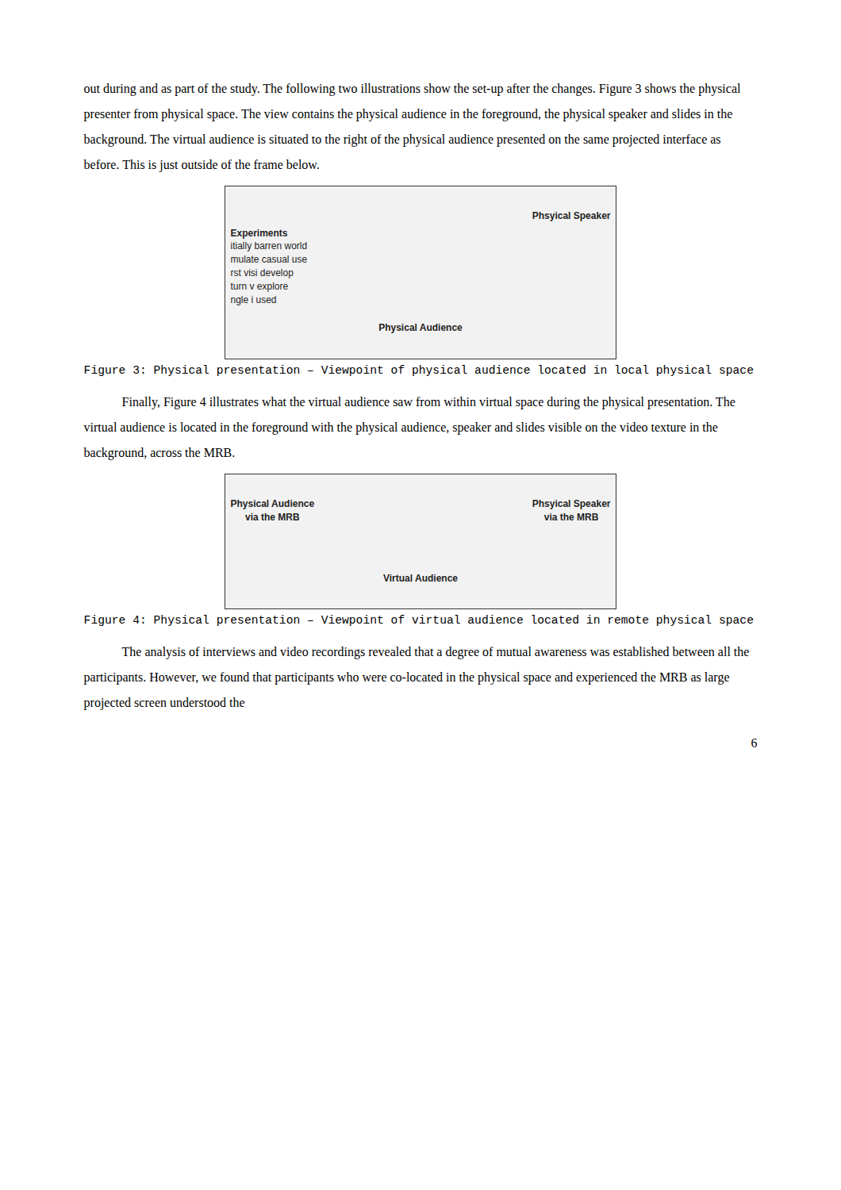out during and as part of the study. The following two illustrations show the set-up after the changes. Figure 3 shows the physical presenter from physical space. The view contains the physical audience in the foreground, the physical speaker and slides in the background. The virtual audience is situated to the right of the physical audience presented on the same projected interface as before. This is just outside of the frame below.
Phsyical Speaker
Experiments
itially barren world
mulate casual use
rst visi develop
turn v explore
ngle i used
Physical Audience
Figure 3: Physical presentation – Viewpoint of physical audience located in local physical space
Finally, Figure 4 illustrates what the virtual audience saw from within virtual space during the physical presentation. The virtual audience is located in the foreground with the physical audience, speaker and slides visible on the video texture in the background, across the MRB.
Physical Audience
via the MRB Phsyical Speaker
via the MRB
Virtual Audience
Figure 4: Physical presentation – Viewpoint of virtual audience located in remote physical space
The analysis of interviews and video recordings revealed that a degree of mutual awareness was established between all the participants. However, we found that participants who were co-located in the physical space and experienced the MRB as large projected screen understood the
6